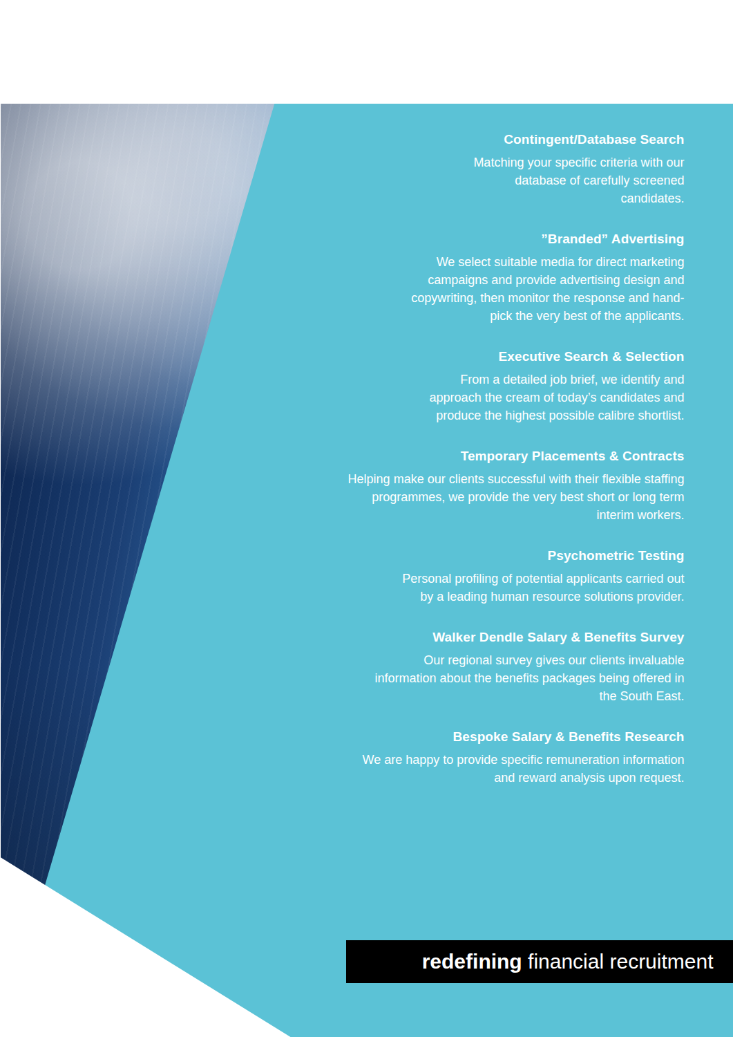Contingent/Database Search
Matching your specific criteria with our database of carefully screened candidates.
”Branded” Advertising
We select suitable media for direct marketing campaigns and provide advertising design and copywriting, then monitor the response and hand-pick the very best of the applicants.
Executive Search & Selection
From a detailed job brief, we identify and approach the cream of today’s candidates and produce the highest possible calibre shortlist.
Temporary Placements & Contracts
Helping make our clients successful with their flexible staffing programmes, we provide the very best short or long term interim workers.
Psychometric Testing
Personal profiling of potential applicants carried out by a leading human resource solutions provider.
Walker Dendle Salary & Benefits Survey
Our regional survey gives our clients invaluable information about the benefits packages being offered in the South East.
Bespoke Salary & Benefits Research
We are happy to provide specific remuneration information and reward analysis upon request.
redefining financial recruitment